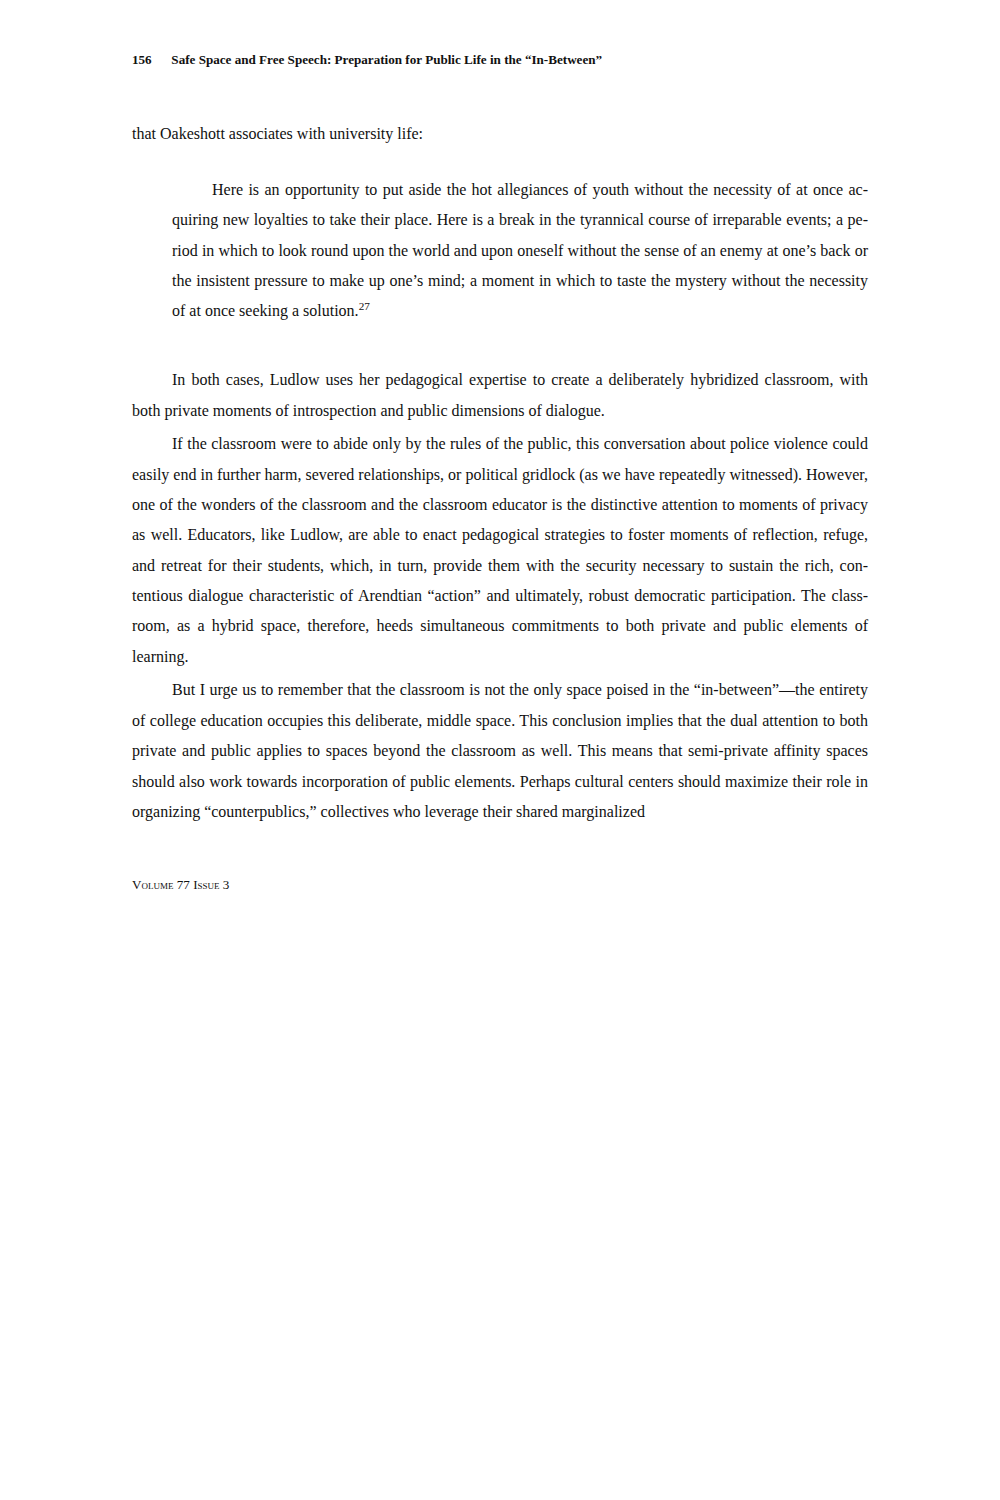156 Safe Space and Free Speech: Preparation for Public Life in the “In-Between”
that Oakeshott associates with university life:
Here is an opportunity to put aside the hot allegiances of youth without the necessity of at once acquiring new loyalties to take their place. Here is a break in the tyrannical course of irreparable events; a period in which to look round upon the world and upon oneself without the sense of an enemy at one’s back or the insistent pressure to make up one’s mind; a moment in which to taste the mystery without the necessity of at once seeking a solution.27
In both cases, Ludlow uses her pedagogical expertise to create a deliberately hybridized classroom, with both private moments of introspection and public dimensions of dialogue.
If the classroom were to abide only by the rules of the public, this conversation about police violence could easily end in further harm, severed relationships, or political gridlock (as we have repeatedly witnessed). However, one of the wonders of the classroom and the classroom educator is the distinctive attention to moments of privacy as well. Educators, like Ludlow, are able to enact pedagogical strategies to foster moments of reflection, refuge, and retreat for their students, which, in turn, provide them with the security necessary to sustain the rich, contentious dialogue characteristic of Arendtian “action” and ultimately, robust democratic participation. The classroom, as a hybrid space, therefore, heeds simultaneous commitments to both private and public elements of learning.
But I urge us to remember that the classroom is not the only space poised in the “in-between”—the entirety of college education occupies this deliberate, middle space. This conclusion implies that the dual attention to both private and public applies to spaces beyond the classroom as well. This means that semi-private affinity spaces should also work towards incorporation of public elements. Perhaps cultural centers should maximize their role in organizing “counterpublics,” collectives who leverage their shared marginalized
Volume 77 Issue 3